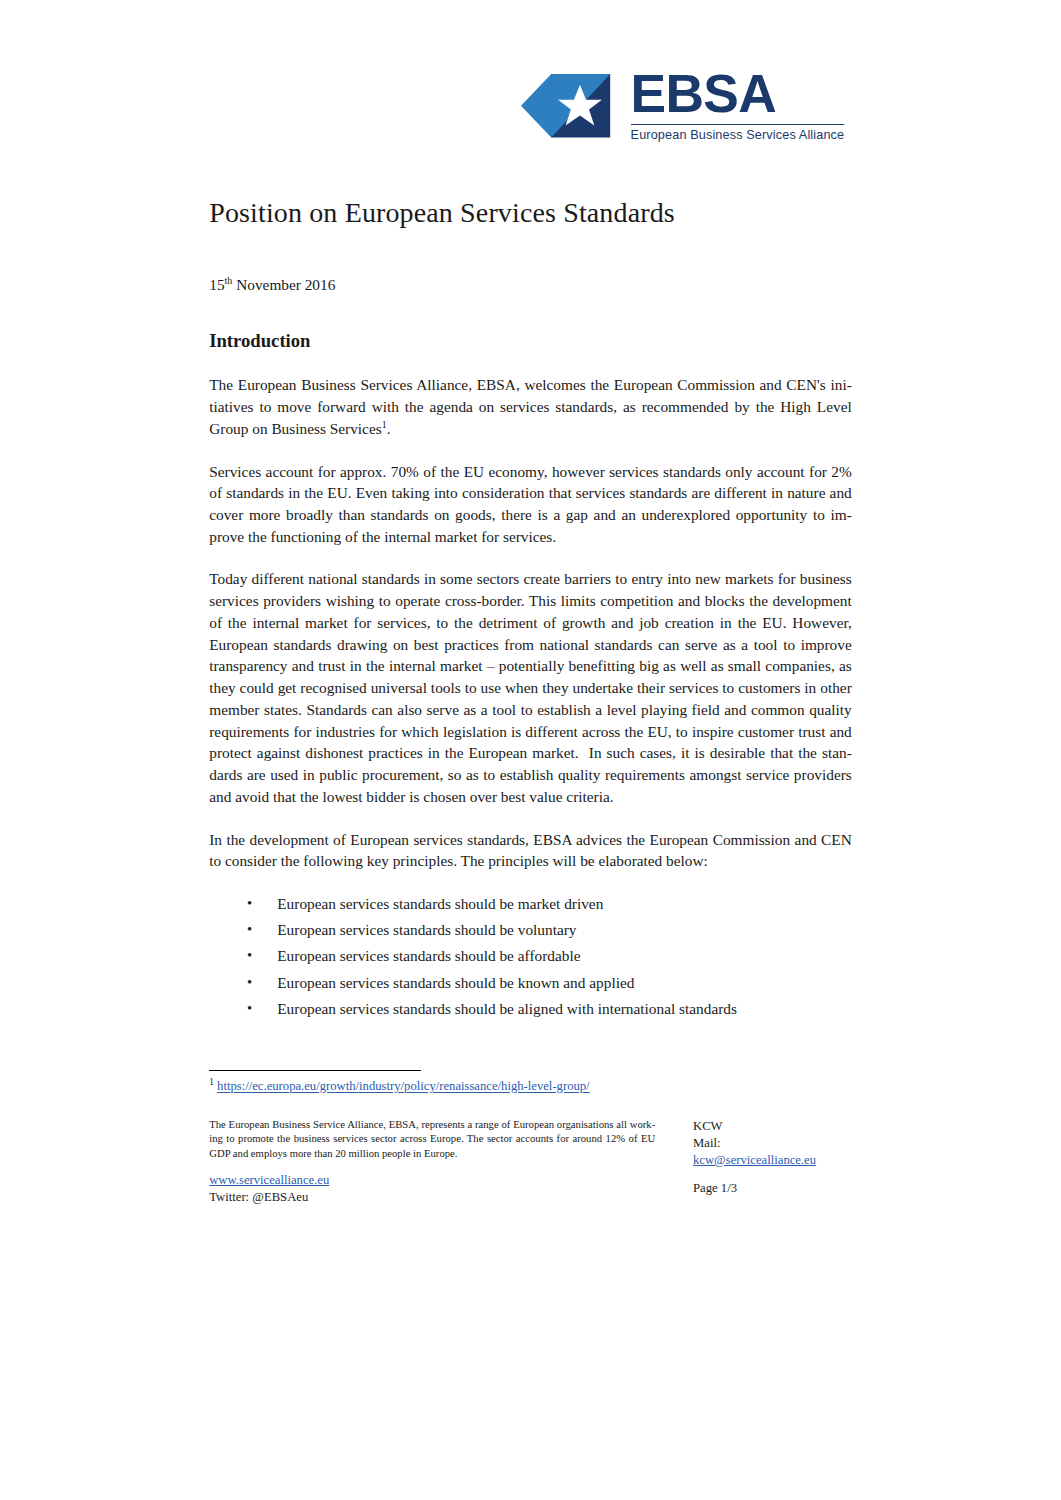EBSA
European Business Services Alliance
Position on European Services Standards
15th November 2016
Introduction
The European Business Services Alliance, EBSA, welcomes the European Commission and CEN's initiatives to move forward with the agenda on services standards, as recommended by the High Level Group on Business Services1.
Services account for approx. 70% of the EU economy, however services standards only account for 2% of standards in the EU. Even taking into consideration that services standards are different in nature and cover more broadly than standards on goods, there is a gap and an underexplored opportunity to improve the functioning of the internal market for services.
Today different national standards in some sectors create barriers to entry into new markets for business services providers wishing to operate cross-border. This limits competition and blocks the development of the internal market for services, to the detriment of growth and job creation in the EU. However, European standards drawing on best practices from national standards can serve as a tool to improve transparency and trust in the internal market – potentially benefitting big as well as small companies, as they could get recognised universal tools to use when they undertake their services to customers in other member states. Standards can also serve as a tool to establish a level playing field and common quality requirements for industries for which legislation is different across the EU, to inspire customer trust and protect against dishonest practices in the European market. In such cases, it is desirable that the standards are used in public procurement, so as to establish quality requirements amongst service providers and avoid that the lowest bidder is chosen over best value criteria.
In the development of European services standards, EBSA advices the European Commission and CEN to consider the following key principles. The principles will be elaborated below:
European services standards should be market driven
European services standards should be voluntary
European services standards should be affordable
European services standards should be known and applied
European services standards should be aligned with international standards
1 https://ec.europa.eu/growth/industry/policy/renaissance/high-level-group/
The European Business Service Alliance, EBSA, represents a range of European organisations all working to promote the business services sector across Europe. The sector accounts for around 12% of EU GDP and employs more than 20 million people in Europe.
www.servicealliance.eu
Twitter: @EBSAeu
KCW
Mail:
kcw@servicealliance.eu
Page 1/3